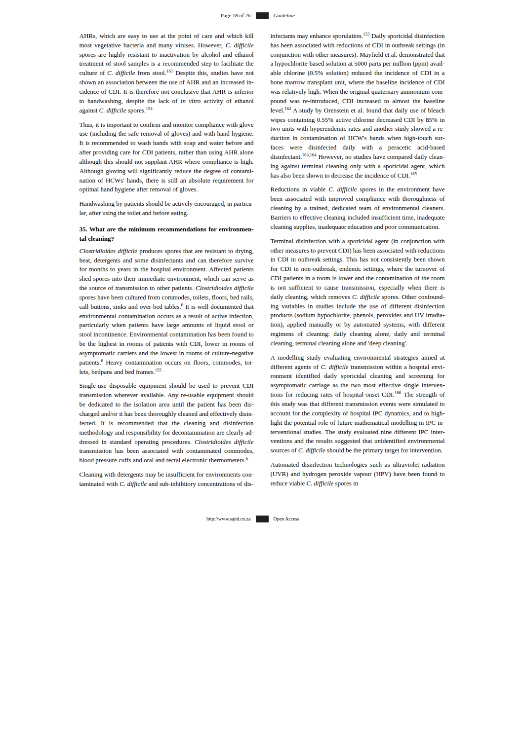Page 18 of 26
Guideline
AHRs, which are easy to use at the point of care and which kill most vegetative bacteria and many viruses. However, C. difficile spores are highly resistant to inactivation by alcohol and ethanol treatment of stool samples is a recommended step to facilitate the culture of C. difficile from stool.161 Despite this, studies have not shown an association between the use of AHR and an increased incidence of CDI. It is therefore not conclusive that AHR is inferior to handwashing, despite the lack of in vitro activity of ethanol against C. difficile spores.154
Thus, it is important to confirm and monitor compliance with glove use (including the safe removal of gloves) and with hand hygiene. It is recommended to wash hands with soap and water before and after providing care for CDI patients, rather than using AHR alone although this should not supplant AHR where compliance is high. Although gloving will significantly reduce the degree of contamination of HCWs' hands, there is still an absolute requirement for optimal hand hygiene after removal of gloves.
Handwashing by patients should be actively encouraged, in particular, after using the toilet and before eating.
35. What are the minimum recommendations for environmental cleaning?
Clostridioides difficile produces spores that are resistant to drying, heat, detergents and some disinfectants and can therefore survive for months to years in the hospital environment. Affected patients shed spores into their immediate environment, which can serve as the source of transmission to other patients. Clostridioides difficile spores have been cultured from commodes, toilets, floors, bed rails, call buttons, sinks and over-bed tables.6 It is well documented that environmental contamination occurs as a result of active infection, particularly when patients have large amounts of liquid stool or stool incontinence. Environmental contamination has been found to be the highest in rooms of patients with CDI, lower in rooms of asymptomatic carriers and the lowest in rooms of culture-negative patients.6 Heavy contamination occurs on floors, commodes, toilets, bedpans and bed frames.155
Single-use disposable equipment should be used to prevent CDI transmission wherever available. Any re-usable equipment should be dedicated to the isolation area until the patient has been discharged and/or it has been thoroughly cleaned and effectively disinfected. It is recommended that the cleaning and disinfection methodology and responsibility for decontamination are clearly addressed in standard operating procedures. Clostridioides difficile transmission has been associated with contaminated commodes, blood pressure cuffs and oral and rectal electronic thermometers.6
Cleaning with detergents may be insufficient for environments contaminated with C. difficile and sub-inhibitory concentrations of disinfectants may enhance sporulation.155 Daily sporicidal disinfection has been associated with reductions of CDI in outbreak settings (in conjunction with other measures). Mayfield et al. demonstrated that a hypochlorite-based solution at 5000 parts per million (ppm) available chlorine (0.5% solution) reduced the incidence of CDI in a bone marrow transplant unit, where the baseline incidence of CDI was relatively high. When the original quaternary ammonium compound was re-introduced, CDI increased to almost the baseline level.162 A study by Orenstein et al. found that daily use of bleach wipes containing 0.55% active chlorine decreased CDI by 85% in two units with hyperendemic rates and another study showed a reduction in contamination of HCW's hands when high-touch surfaces were disinfected daily with a peracetic acid-based disinfectant.163,164 However, no studies have compared daily cleaning against terminal cleaning only with a sporicidal agent, which has also been shown to decrease the incidence of CDI.165
Reductions in viable C. difficile spores in the environment have been associated with improved compliance with thoroughness of cleaning by a trained, dedicated team of environmental cleaners. Barriers to effective cleaning included insufficient time, inadequate cleaning supplies, inadequate education and poor communication.
Terminal disinfection with a sporicidal agent (in conjunction with other measures to prevent CDI) has been associated with reductions in CDI in outbreak settings. This has not consistently been shown for CDI in non-outbreak, endemic settings, where the turnover of CDI patients in a room is lower and the contamination of the room is not sufficient to cause transmission, especially when there is daily cleaning, which removes C. difficile spores. Other confounding variables in studies include the use of different disinfection products (sodium hypochlorite, phenols, peroxides and UV irradiation), applied manually or by automated systems, with different regimens of cleaning: daily cleaning alone, daily and terminal cleaning, terminal cleaning alone and 'deep cleaning'.
A modelling study evaluating environmental strategies aimed at different agents of C. difficile transmission within a hospital environment identified daily sporicidal cleaning and screening for asymptomatic carriage as the two most effective single interventions for reducing rates of hospital-onset CDI.166 The strength of this study was that different transmission events were simulated to account for the complexity of hospital IPC dynamics, and to highlight the potential role of future mathematical modelling in IPC interventional studies. The study evaluated nine different IPC interventions and the results suggested that unidentified environmental sources of C. difficile should be the primary target for intervention.
Automated disinfection technologies such as ultraviolet radiation (UVR) and hydrogen peroxide vapour (HPV) have been found to reduce viable C. difficile spores in
http://www.sajid.co.za
Open Access